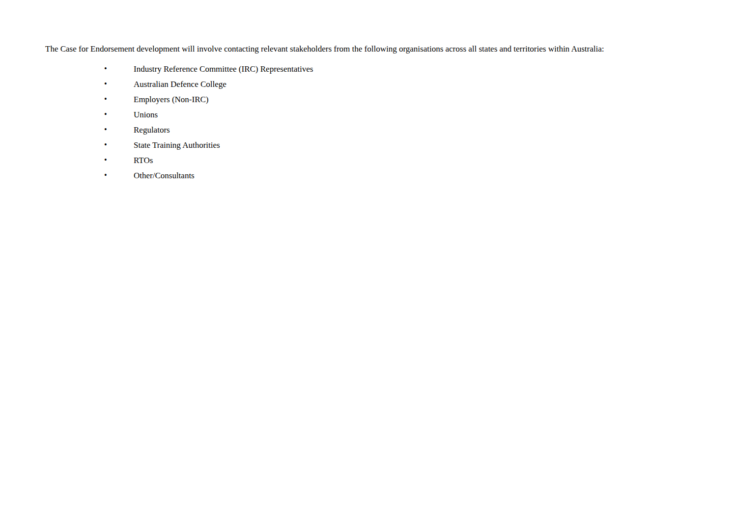The Case for Endorsement development will involve contacting relevant stakeholders from the following organisations across all states and territories within Australia:
Industry Reference Committee (IRC) Representatives
Australian Defence College
Employers (Non-IRC)
Unions
Regulators
State Training Authorities
RTOs
Other/Consultants